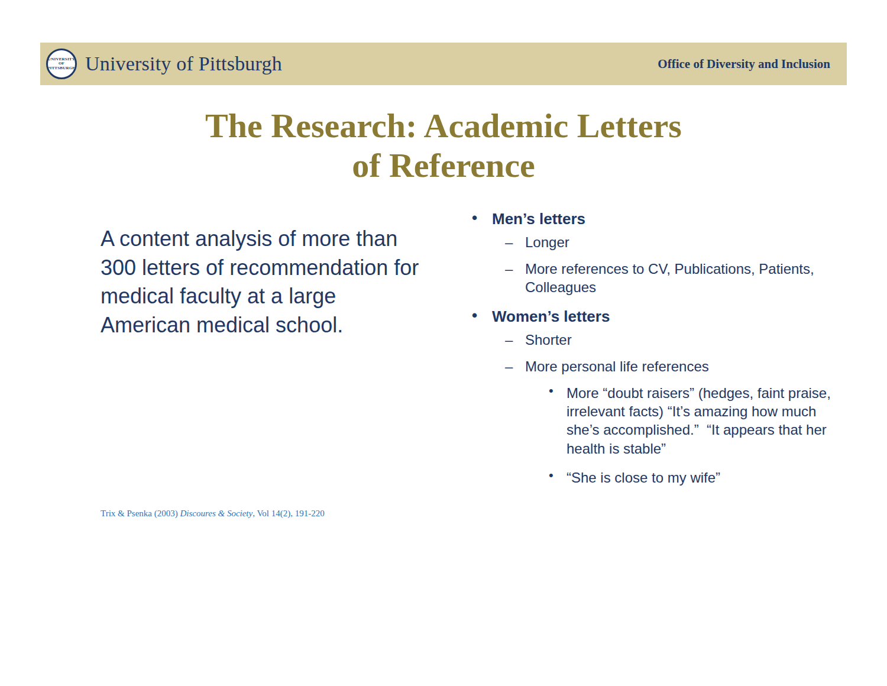UNIVERSITY
OF
PITTSBURGH
University of Pittsburgh
Office of Diversity and Inclusion
The Research: Academic Letters
of Reference
A content analysis of more than 300 letters of recommendation for medical faculty at a large American medical school.
Trix & Psenka (2003) Discoures & Society, Vol 14(2), 191-220
Men’s letters
Longer
More references to CV, Publications, Patients, Colleagues
Women’s letters
Shorter
More personal life references
More “doubt raisers” (hedges, faint praise, irrelevant facts) “It’s amazing how much she’s accomplished.” “It appears that her health is stable”
“She is close to my wife”